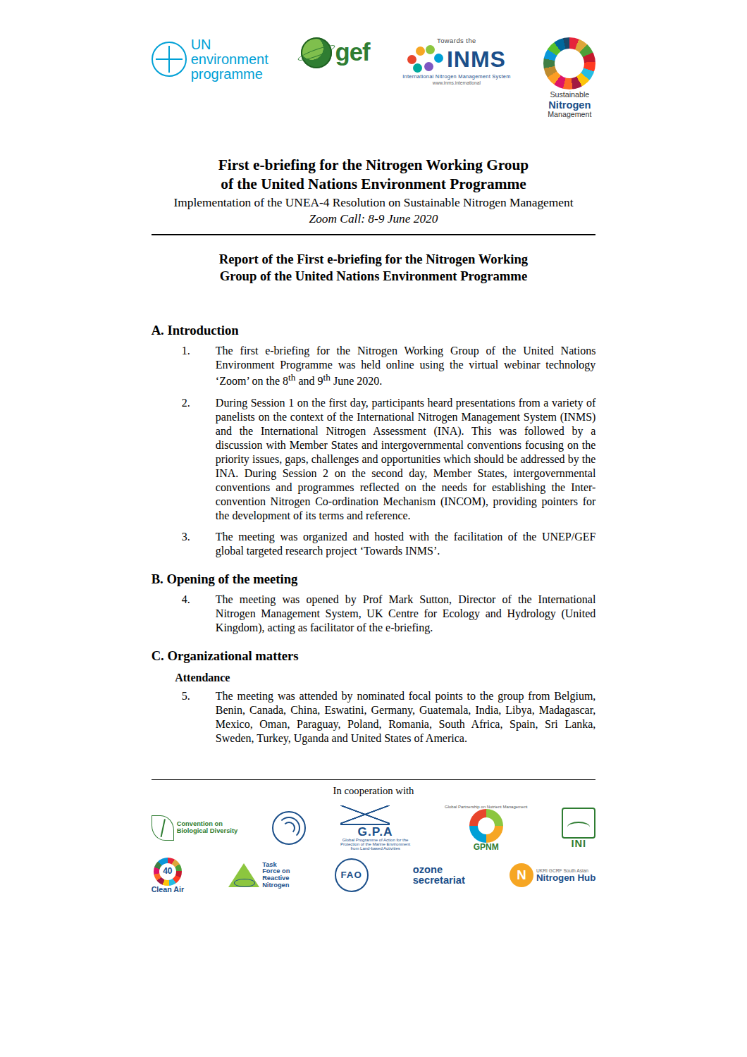UN
environment
programme
gef
Towards the
INMS
International Nitrogen Management System
www.inms.international
SustainableNitrogen Management
First e-briefing for the Nitrogen Working Group
of the United Nations Environment Programme
Implementation of the UNEA-4 Resolution on Sustainable Nitrogen Management
Zoom Call: 8-9 June 2020
Report of the First e-briefing for the Nitrogen Working
Group of the United Nations Environment Programme
A. Introduction
1. The first e-briefing for the Nitrogen Working Group of the United Nations Environment Programme was held online using the virtual webinar technology ‘Zoom’ on the 8th and 9th June 2020.
2. During Session 1 on the first day, participants heard presentations from a variety of panelists on the context of the International Nitrogen Management System (INMS) and the International Nitrogen Assessment (INA). This was followed by a discussion with Member States and intergovernmental conventions focusing on the priority issues, gaps, challenges and opportunities which should be addressed by the INA. During Session 2 on the second day, Member States, intergovernmental conventions and programmes reflected on the needs for establishing the Inter-convention Nitrogen Co-ordination Mechanism (INCOM), providing pointers for the development of its terms and reference.
3. The meeting was organized and hosted with the facilitation of the UNEP/GEF global targeted research project ‘Towards INMS’.
B. Opening of the meeting
4. The meeting was opened by Prof Mark Sutton, Director of the International Nitrogen Management System, UK Centre for Ecology and Hydrology (United Kingdom), acting as facilitator of the e-briefing.
C. Organizational matters
Attendance
5. The meeting was attended by nominated focal points to the group from Belgium, Benin, Canada, China, Eswatini, Germany, Guatemala, India, Libya, Madagascar, Mexico, Oman, Paraguay, Poland, Romania, South Africa, Spain, Sri Lanka, Sweden, Turkey, Uganda and United States of America.
In cooperation with
Convention on
Biological Diversity
G.P.A
Global Programme of Action for the
Protection of the Marine Environment
from Land-based Activities
Global Partnership on Nutrient Management
GPNM
INI
Clean Air
Task
Force on
Reactive
Nitrogen
FAO
ozone
secretariat
N
UKRI GCRF South Asian Nitrogen Hub